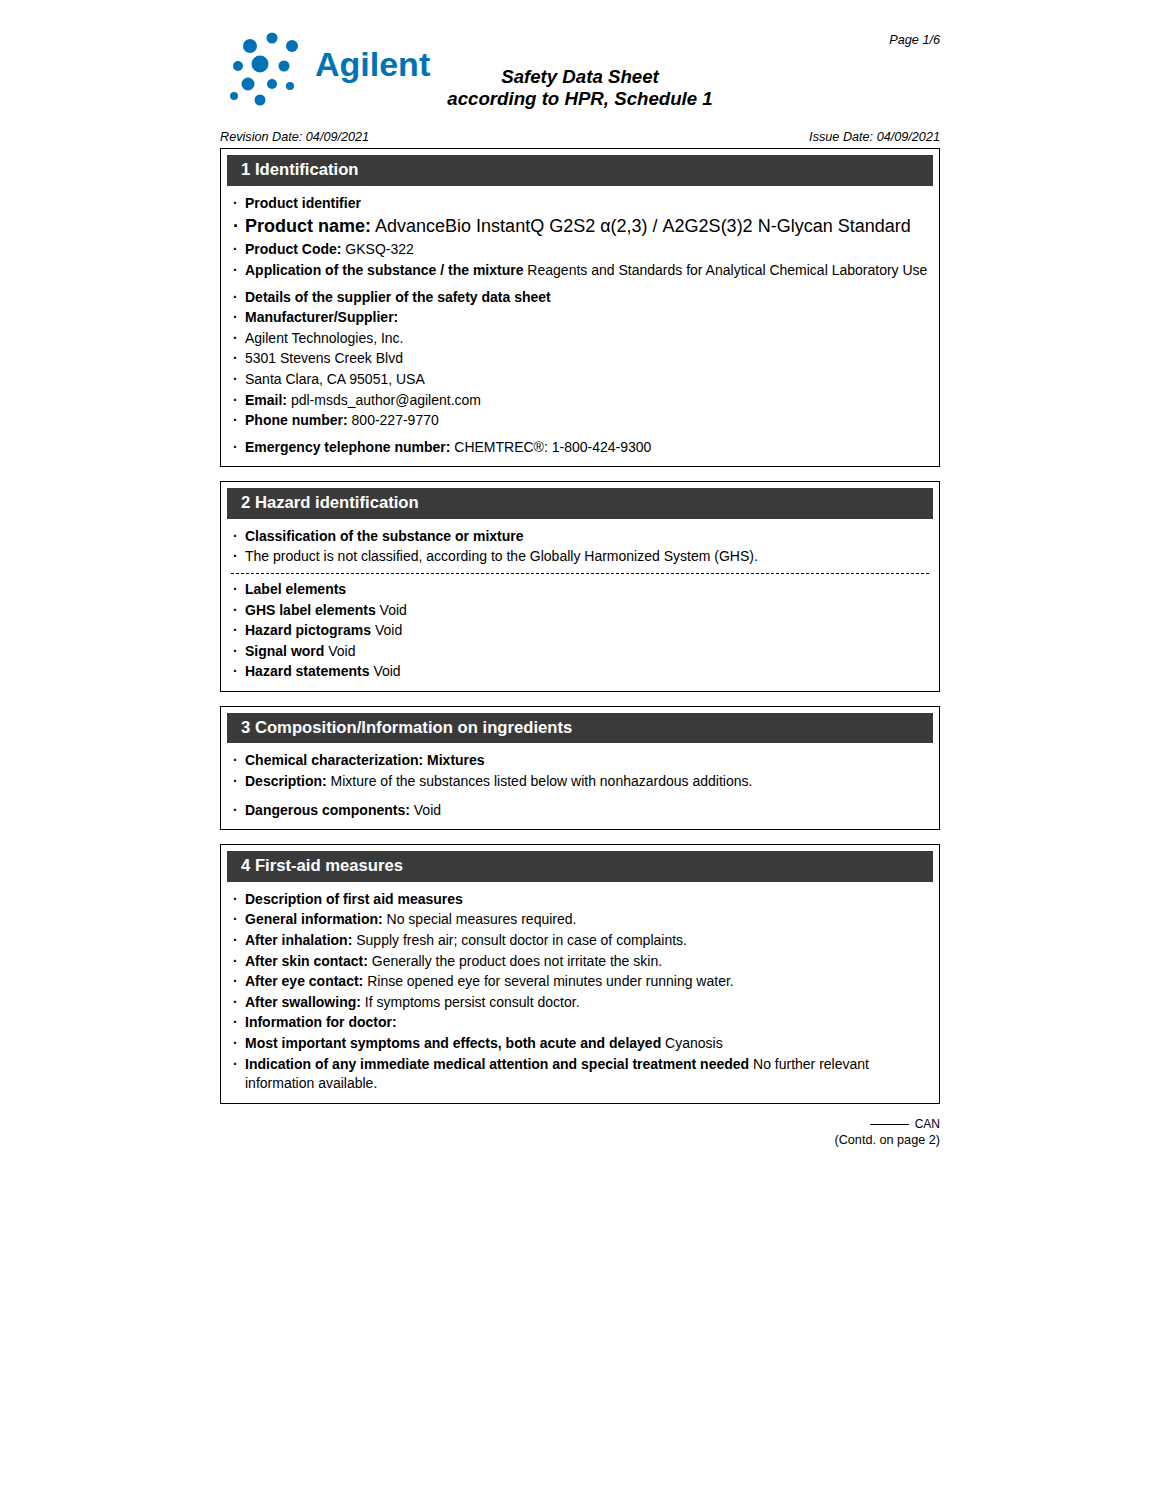Agilent
Page 1/6
Safety Data Sheet
according to HPR, Schedule 1
Revision Date: 04/09/2021 Issue Date: 04/09/2021
1 Identification
Product identifier
Product name: AdvanceBio InstantQ G2S2 α(2,3) / A2G2S(3)2 N-Glycan Standard
Product Code: GKSQ-322
Application of the substance / the mixture Reagents and Standards for Analytical Chemical Laboratory Use
Details of the supplier of the safety data sheet
Manufacturer/Supplier:
Agilent Technologies, Inc.
5301 Stevens Creek Blvd
Santa Clara, CA 95051, USA
Email: pdl-msds_author@agilent.com
Phone number: 800-227-9770
Emergency telephone number: CHEMTREC®: 1-800-424-9300
2 Hazard identification
Classification of the substance or mixture
The product is not classified, according to the Globally Harmonized System (GHS).
Label elements
GHS label elements Void
Hazard pictograms Void
Signal word Void
Hazard statements Void
3 Composition/Information on ingredients
Chemical characterization: Mixtures
Description: Mixture of the substances listed below with nonhazardous additions.
Dangerous components: Void
4 First-aid measures
Description of first aid measures
General information: No special measures required.
After inhalation: Supply fresh air; consult doctor in case of complaints.
After skin contact: Generally the product does not irritate the skin.
After eye contact: Rinse opened eye for several minutes under running water.
After swallowing: If symptoms persist consult doctor.
Information for doctor:
Most important symptoms and effects, both acute and delayed Cyanosis
Indication of any immediate medical attention and special treatment needed No further relevant information available.
CAN
(Contd. on page 2)